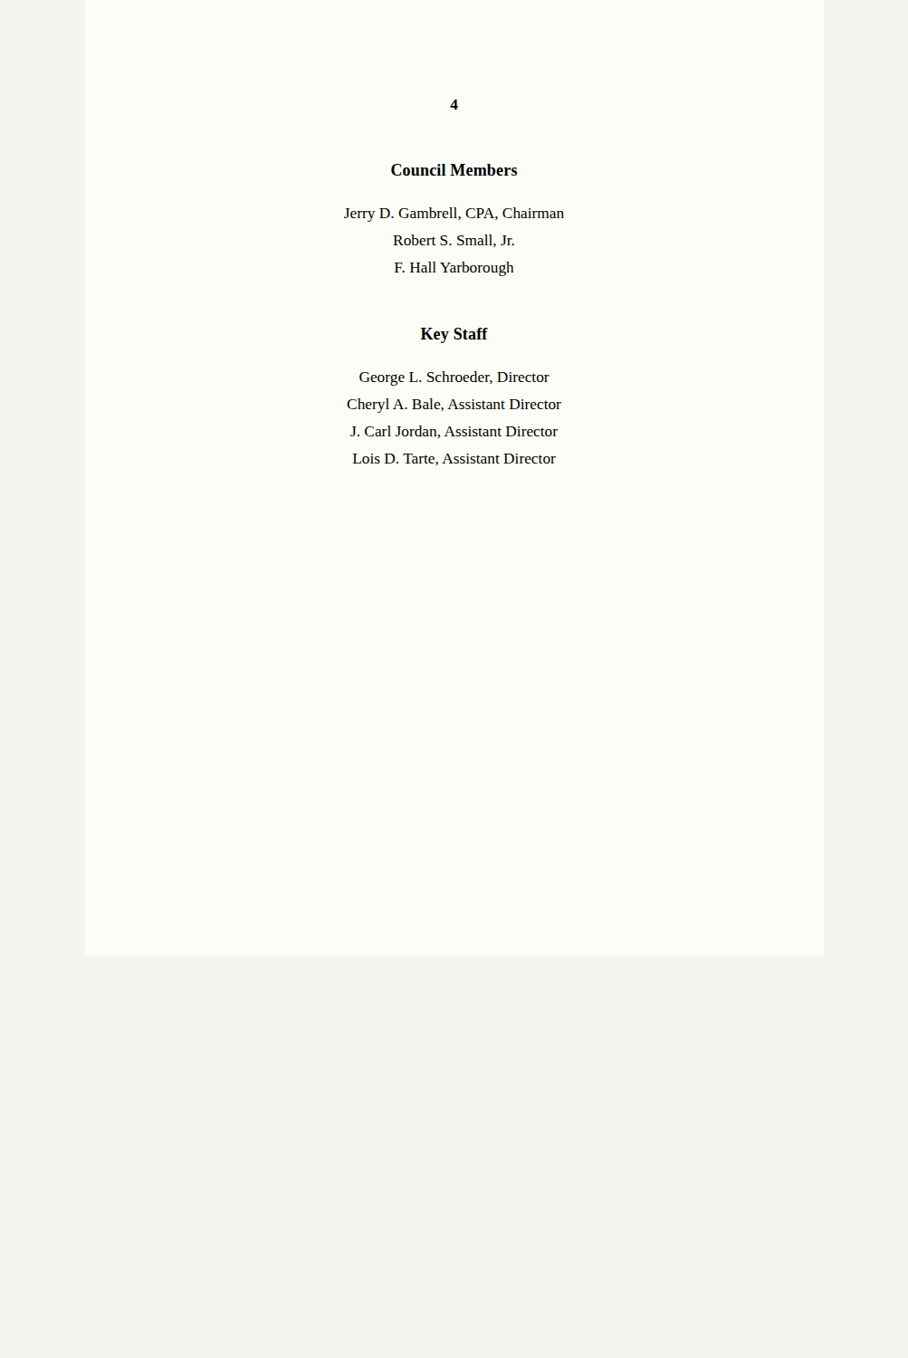4
Council Members
Jerry D. Gambrell, CPA, Chairman
Robert S. Small, Jr.
F. Hall Yarborough
Key Staff
George L. Schroeder, Director
Cheryl A. Bale, Assistant Director
J. Carl Jordan, Assistant Director
Lois D. Tarte, Assistant Director